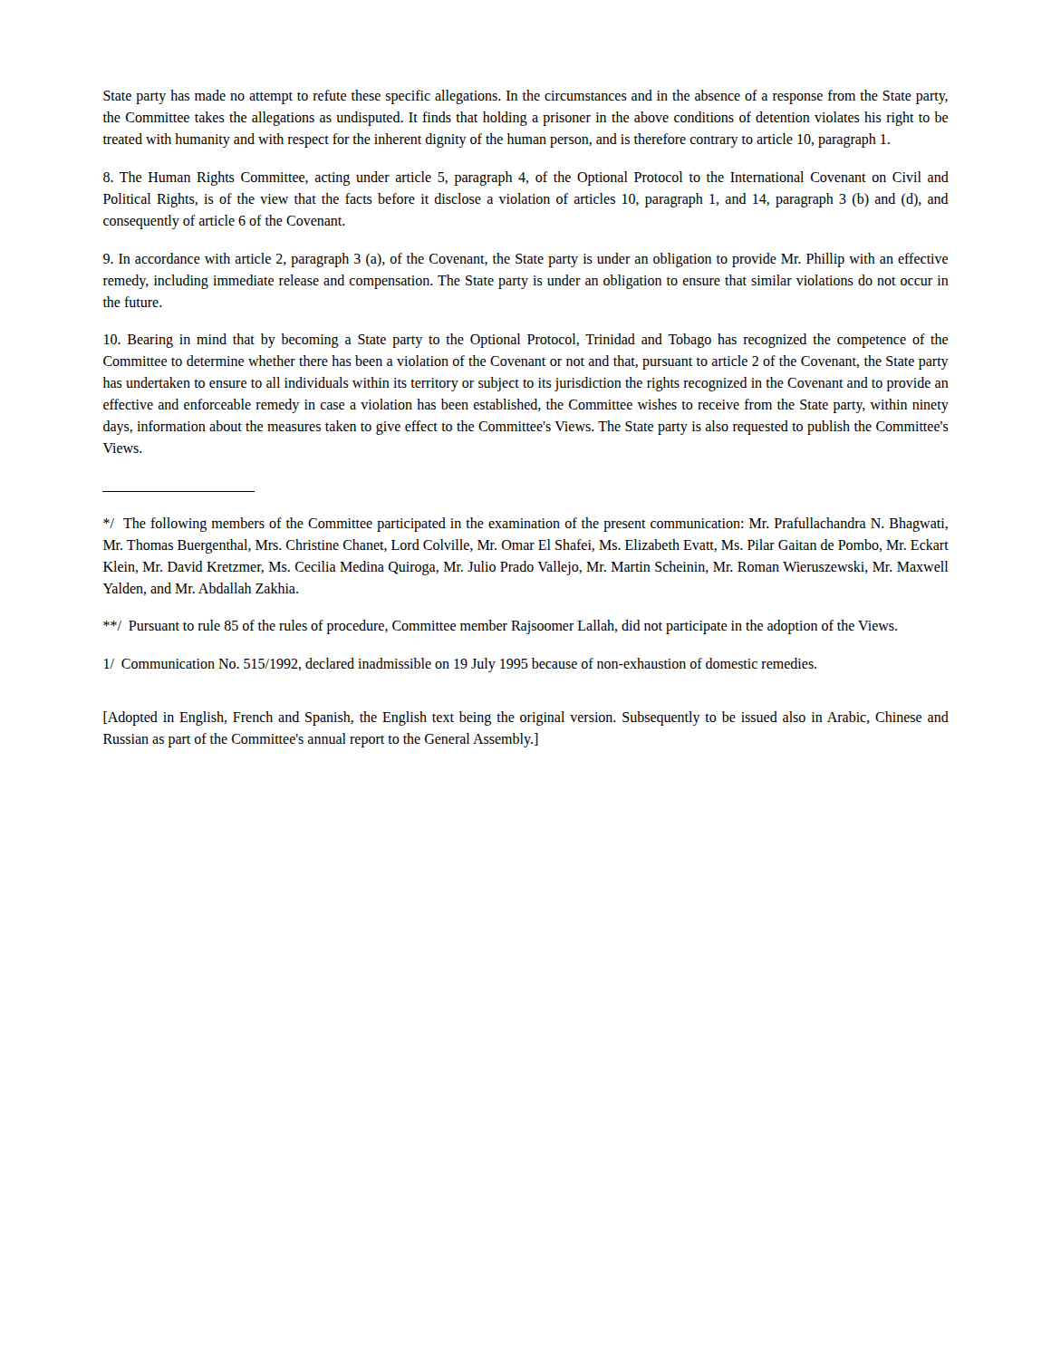State party has made no attempt to refute these specific allegations. In the circumstances and in the absence of a response from the State party, the Committee takes the allegations as undisputed. It finds that holding a prisoner in the above conditions of detention violates his right to be treated with humanity and with respect for the inherent dignity of the human person, and is therefore contrary to article 10, paragraph 1.
8. The Human Rights Committee, acting under article 5, paragraph 4, of the Optional Protocol to the International Covenant on Civil and Political Rights, is of the view that the facts before it disclose a violation of articles 10, paragraph 1, and 14, paragraph 3 (b) and (d), and consequently of article 6 of the Covenant.
9. In accordance with article 2, paragraph 3 (a), of the Covenant, the State party is under an obligation to provide Mr. Phillip with an effective remedy, including immediate release and compensation. The State party is under an obligation to ensure that similar violations do not occur in the future.
10. Bearing in mind that by becoming a State party to the Optional Protocol, Trinidad and Tobago has recognized the competence of the Committee to determine whether there has been a violation of the Covenant or not and that, pursuant to article 2 of the Covenant, the State party has undertaken to ensure to all individuals within its territory or subject to its jurisdiction the rights recognized in the Covenant and to provide an effective and enforceable remedy in case a violation has been established, the Committee wishes to receive from the State party, within ninety days, information about the measures taken to give effect to the Committee's Views. The State party is also requested to publish the Committee's Views.
*/ The following members of the Committee participated in the examination of the present communication: Mr. Prafullachandra N. Bhagwati, Mr. Thomas Buergenthal, Mrs. Christine Chanet, Lord Colville, Mr. Omar El Shafei, Ms. Elizabeth Evatt, Ms. Pilar Gaitan de Pombo, Mr. Eckart Klein, Mr. David Kretzmer, Ms. Cecilia Medina Quiroga, Mr. Julio Prado Vallejo, Mr. Martin Scheinin, Mr. Roman Wieruszewski, Mr. Maxwell Yalden, and Mr. Abdallah Zakhia.
**/ Pursuant to rule 85 of the rules of procedure, Committee member Rajsoomer Lallah, did not participate in the adoption of the Views.
1/ Communication No. 515/1992, declared inadmissible on 19 July 1995 because of non-exhaustion of domestic remedies.
[Adopted in English, French and Spanish, the English text being the original version. Subsequently to be issued also in Arabic, Chinese and Russian as part of the Committee's annual report to the General Assembly.]